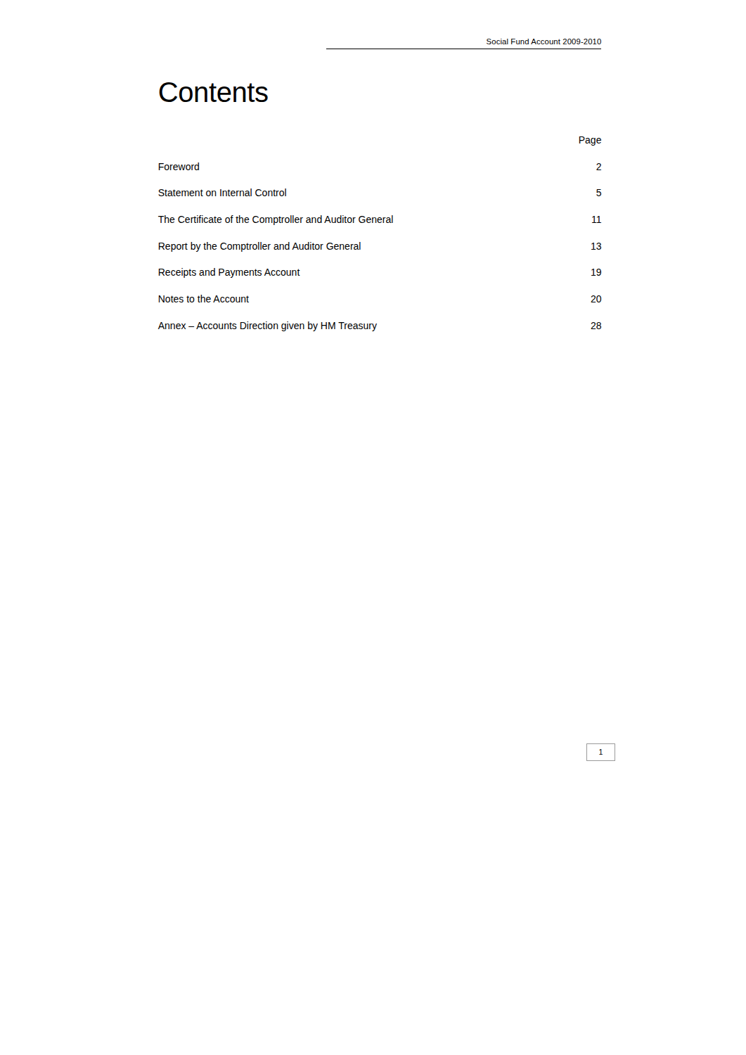Social Fund Account 2009-2010
Contents
| | Page |
| Foreword | 2 |
| Statement on Internal Control | 5 |
| The Certificate of the Comptroller and Auditor General | 11 |
| Report by the Comptroller and Auditor General | 13 |
| Receipts and Payments Account | 19 |
| Notes to the Account | 20 |
| Annex – Accounts Direction given by HM Treasury | 28 |
1